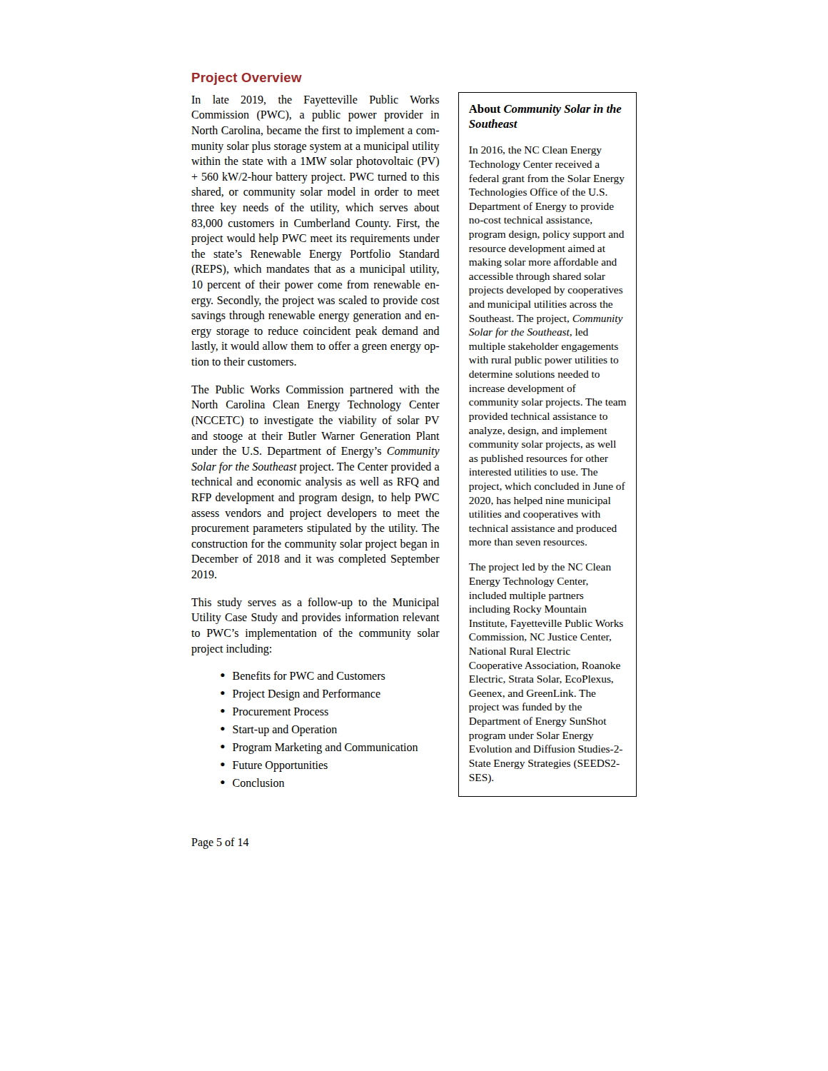Project Overview
In late 2019, the Fayetteville Public Works Commission (PWC), a public power provider in North Carolina, became the first to implement a community solar plus storage system at a municipal utility within the state with a 1MW solar photovoltaic (PV) + 560 kW/2-hour battery project. PWC turned to this shared, or community solar model in order to meet three key needs of the utility, which serves about 83,000 customers in Cumberland County. First, the project would help PWC meet its requirements under the state’s Renewable Energy Portfolio Standard (REPS), which mandates that as a municipal utility, 10 percent of their power come from renewable energy. Secondly, the project was scaled to provide cost savings through renewable energy generation and energy storage to reduce coincident peak demand and lastly, it would allow them to offer a green energy option to their customers.
The Public Works Commission partnered with the North Carolina Clean Energy Technology Center (NCCETC) to investigate the viability of solar PV and stooge at their Butler Warner Generation Plant under the U.S. Department of Energy’s Community Solar for the Southeast project. The Center provided a technical and economic analysis as well as RFQ and RFP development and program design, to help PWC assess vendors and project developers to meet the procurement parameters stipulated by the utility. The construction for the community solar project began in December of 2018 and it was completed September 2019.
This study serves as a follow-up to the Municipal Utility Case Study and provides information relevant to PWC’s implementation of the community solar project including:
Benefits for PWC and Customers
Project Design and Performance
Procurement Process
Start-up and Operation
Program Marketing and Communication
Future Opportunities
Conclusion
About Community Solar in the Southeast
In 2016, the NC Clean Energy Technology Center received a federal grant from the Solar Energy Technologies Office of the U.S. Department of Energy to provide no-cost technical assistance, program design, policy support and resource development aimed at making solar more affordable and accessible through shared solar projects developed by cooperatives and municipal utilities across the Southeast. The project, Community Solar for the Southeast, led multiple stakeholder engagements with rural public power utilities to determine solutions needed to increase development of community solar projects. The team provided technical assistance to analyze, design, and implement community solar projects, as well as published resources for other interested utilities to use. The project, which concluded in June of 2020, has helped nine municipal utilities and cooperatives with technical assistance and produced more than seven resources.
The project led by the NC Clean Energy Technology Center, included multiple partners including Rocky Mountain Institute, Fayetteville Public Works Commission, NC Justice Center, National Rural Electric Cooperative Association, Roanoke Electric, Strata Solar, EcoPlexus, Geenex, and GreenLink. The project was funded by the Department of Energy SunShot program under Solar Energy Evolution and Diffusion Studies-2-State Energy Strategies (SEEDS2-SES).
Page 5 of 14